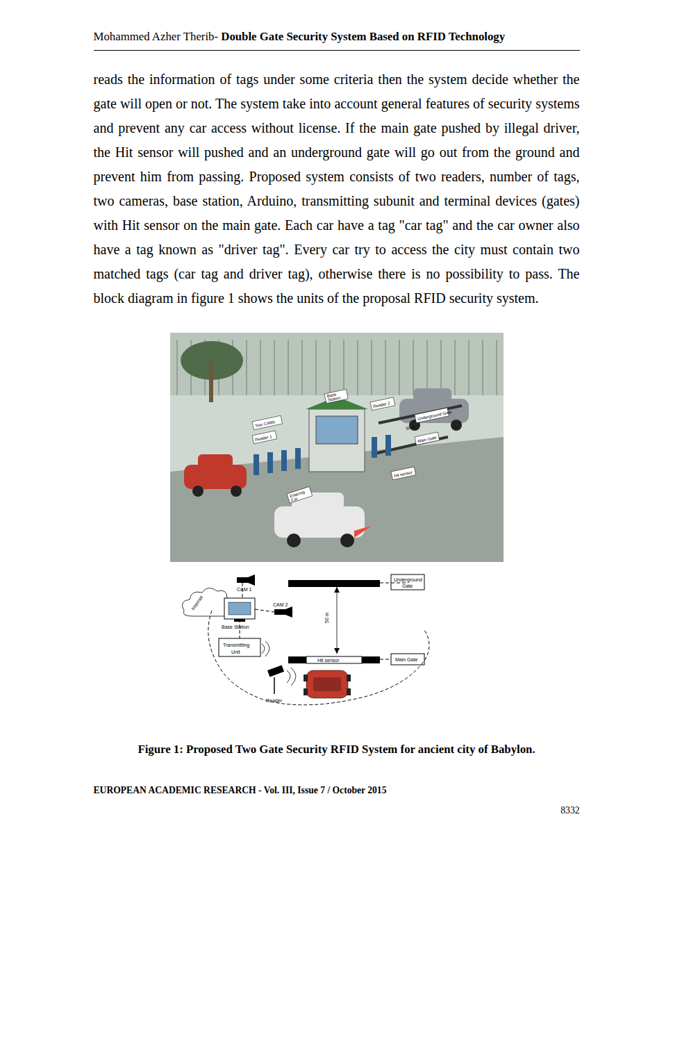Mohammed Azher Therib- Double Gate Security System Based on RFID Technology
reads the information of tags under some criteria then the system decide whether the gate will open or not. The system take into account general features of security systems and prevent any car access without license. If the main gate pushed by illegal driver, the Hit sensor will pushed and an underground gate will go out from the ground and prevent him from passing. Proposed system consists of two readers, number of tags, two cameras, base station, Arduino, transmitting subunit and terminal devices (gates) with Hit sensor on the main gate. Each car have a tag "car tag" and the car owner also have a tag known as "driver tag". Every car try to access the city must contain two matched tags (car tag and driver tag), otherwise there is no possibility to pass. The block diagram in figure 1 shows the units of the proposal RFID security system.
Two CAMs Reader 1 Base Station Reader 2 Underground Gate Main Gate Hit sensor Entering Car 50 m Internet CAM 1 Base Station CAM 2 Transmitting Unit Reader Hit sensor Main Gate Underground Gate 50 m
Figure 1: Proposed Two Gate Security RFID System for ancient city of Babylon.
EUROPEAN ACADEMIC RESEARCH - Vol. III, Issue 7 / October 2015
8332